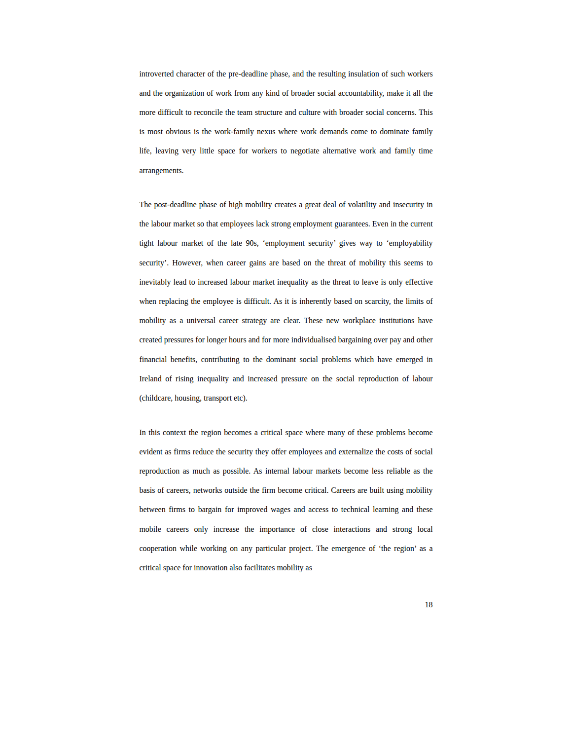introverted character of the pre-deadline phase, and the resulting insulation of such workers and the organization of work from any kind of broader social accountability, make it all the more difficult to reconcile the team structure and culture with broader social concerns. This is most obvious is the work-family nexus where work demands come to dominate family life, leaving very little space for workers to negotiate alternative work and family time arrangements.
The post-deadline phase of high mobility creates a great deal of volatility and insecurity in the labour market so that employees lack strong employment guarantees. Even in the current tight labour market of the late 90s, ‘employment security’ gives way to ‘employability security’. However, when career gains are based on the threat of mobility this seems to inevitably lead to increased labour market inequality as the threat to leave is only effective when replacing the employee is difficult. As it is inherently based on scarcity, the limits of mobility as a universal career strategy are clear. These new workplace institutions have created pressures for longer hours and for more individualised bargaining over pay and other financial benefits, contributing to the dominant social problems which have emerged in Ireland of rising inequality and increased pressure on the social reproduction of labour (childcare, housing, transport etc).
In this context the region becomes a critical space where many of these problems become evident as firms reduce the security they offer employees and externalize the costs of social reproduction as much as possible. As internal labour markets become less reliable as the basis of careers, networks outside the firm become critical. Careers are built using mobility between firms to bargain for improved wages and access to technical learning and these mobile careers only increase the importance of close interactions and strong local cooperation while working on any particular project. The emergence of ‘the region’ as a critical space for innovation also facilitates mobility as
18